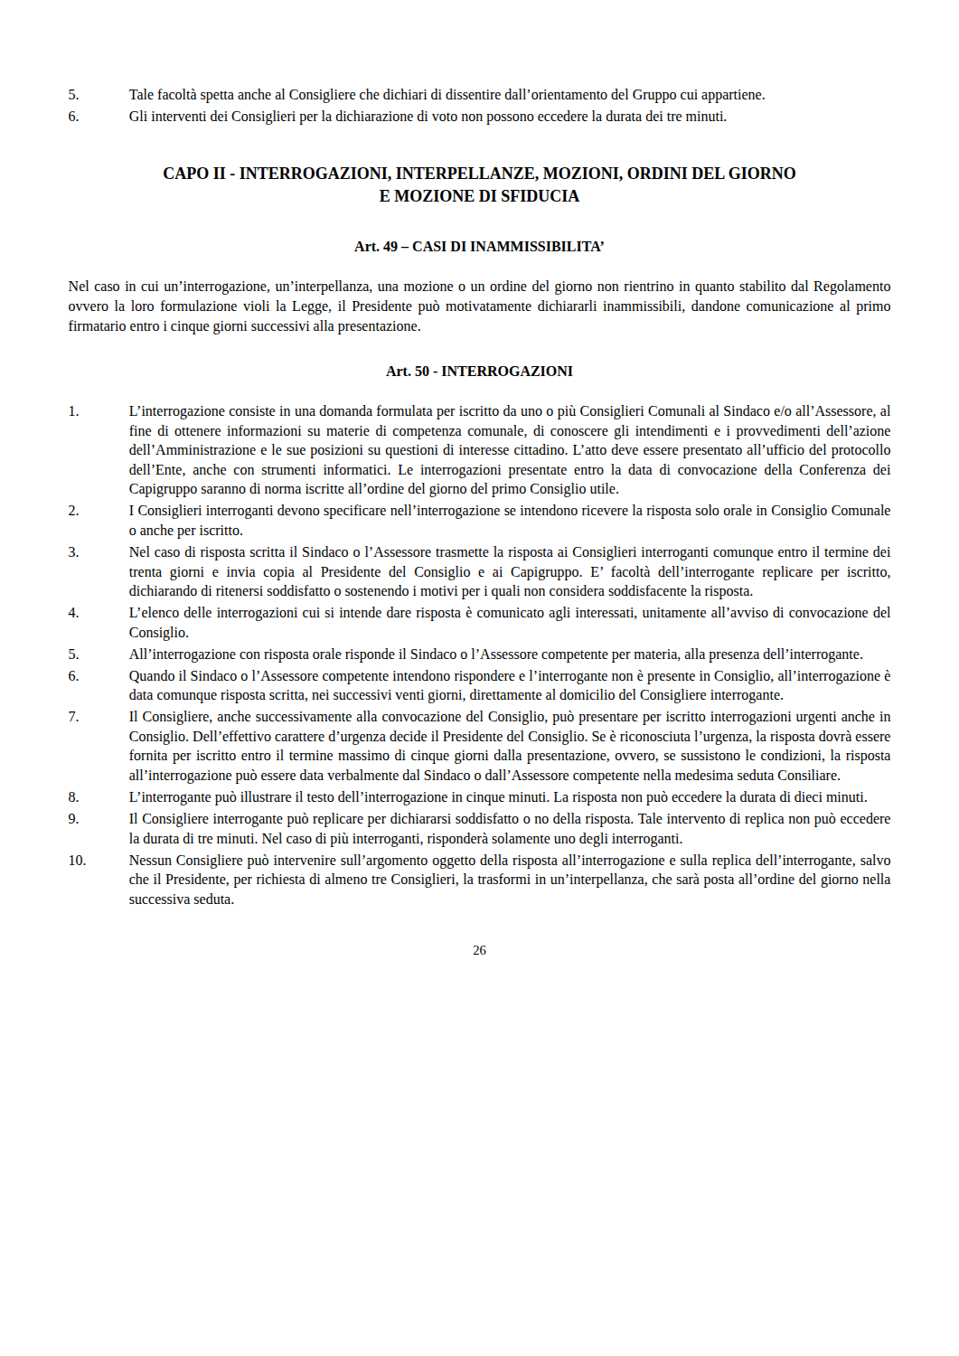5. Tale facoltà spetta anche al Consigliere che dichiari di dissentire dall’orientamento del Gruppo cui appartiene.
6. Gli interventi dei Consiglieri per la dichiarazione di voto non possono eccedere la durata dei tre minuti.
CAPO II - INTERROGAZIONI, INTERPELLANZE, MOZIONI, ORDINI DEL GIORNO
E MOZIONE DI SFIDUCIA
Art. 49 – CASI DI INAMMISSIBILITA’
Nel caso in cui un’interrogazione, un’interpellanza, una mozione o un ordine del giorno non rientrino in quanto stabilito dal Regolamento ovvero la loro formulazione violi la Legge, il Presidente può motivatamente dichiararli inammissibili, dandone comunicazione al primo firmatario entro i cinque giorni successivi alla presentazione.
Art. 50 - INTERROGAZIONI
1. L’interrogazione consiste in una domanda formulata per iscritto da uno o più Consiglieri Comunali al Sindaco e/o all’Assessore, al fine di ottenere informazioni su materie di competenza comunale, di conoscere gli intendimenti e i provvedimenti dell’azione dell’Amministrazione e le sue posizioni su questioni di interesse cittadino. L’atto deve essere presentato all’ufficio del protocollo dell’Ente, anche con strumenti informatici. Le interrogazioni presentate entro la data di convocazione della Conferenza dei Capigruppo saranno di norma iscritte all’ordine del giorno del primo Consiglio utile.
2. I Consiglieri interroganti devono specificare nell’interrogazione se intendono ricevere la risposta solo orale in Consiglio Comunale o anche per iscritto.
3. Nel caso di risposta scritta il Sindaco o l’Assessore trasmette la risposta ai Consiglieri interroganti comunque entro il termine dei trenta giorni e invia copia al Presidente del Consiglio e ai Capigruppo. E’ facoltà dell’interrogante replicare per iscritto, dichiarando di ritenersi soddisfatto o sostenendo i motivi per i quali non considera soddisfacente la risposta.
4. L’elenco delle interrogazioni cui si intende dare risposta è comunicato agli interessati, unitamente all’avviso di convocazione del Consiglio.
5. All’interrogazione con risposta orale risponde il Sindaco o l’Assessore competente per materia, alla presenza dell’interrogante.
6. Quando il Sindaco o l’Assessore competente intendono rispondere e l’interrogante non è presente in Consiglio, all’interrogazione è data comunque risposta scritta, nei successivi venti giorni, direttamente al domicilio del Consigliere interrogante.
7. Il Consigliere, anche successivamente alla convocazione del Consiglio, può presentare per iscritto interrogazioni urgenti anche in Consiglio. Dell’effettivo carattere d’urgenza decide il Presidente del Consiglio. Se è riconosciuta l’urgenza, la risposta dovrà essere fornita per iscritto entro il termine massimo di cinque giorni dalla presentazione, ovvero, se sussistono le condizioni, la risposta all’interrogazione può essere data verbalmente dal Sindaco o dall’Assessore competente nella medesima seduta Consiliare.
8. L’interrogante può illustrare il testo dell’interrogazione in cinque minuti. La risposta non può eccedere la durata di dieci minuti.
9. Il Consigliere interrogante può replicare per dichiararsi soddisfatto o no della risposta. Tale intervento di replica non può eccedere la durata di tre minuti. Nel caso di più interroganti, risponderà solamente uno degli interroganti.
10. Nessun Consigliere può intervenire sull’argomento oggetto della risposta all’interrogazione e sulla replica dell’interrogante, salvo che il Presidente, per richiesta di almeno tre Consiglieri, la trasformi in un’interpellanza, che sarà posta all’ordine del giorno nella successiva seduta.
26